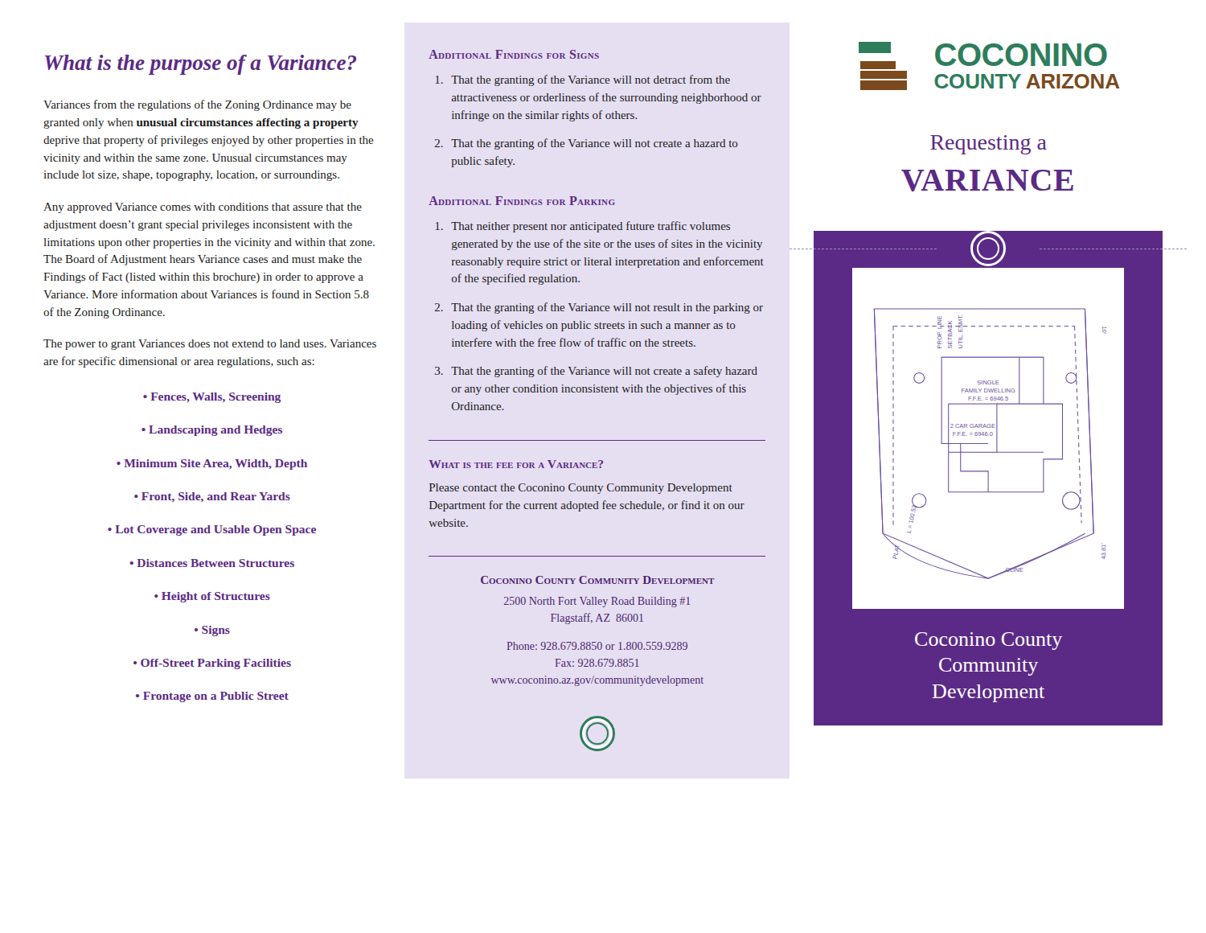What is the purpose of a Variance?
Variances from the regulations of the Zoning Ordinance may be granted only when unusual circumstances affecting a property deprive that property of privileges enjoyed by other properties in the vicinity and within the same zone. Unusual circumstances may include lot size, shape, topography, location, or surroundings.
Any approved Variance comes with conditions that assure that the adjustment doesn’t grant special privileges inconsistent with the limitations upon other properties in the vicinity and within that zone. The Board of Adjustment hears Variance cases and must make the Findings of Fact (listed within this brochure) in order to approve a Variance. More information about Variances is found in Section 5.8 of the Zoning Ordinance.
The power to grant Variances does not extend to land uses. Variances are for specific dimensional or area regulations, such as:
Fences, Walls, Screening
Landscaping and Hedges
Minimum Site Area, Width, Depth
Front, Side, and Rear Yards
Lot Coverage and Usable Open Space
Distances Between Structures
Height of Structures
Signs
Off-Street Parking Facilities
Frontage on a Public Street
Additional Findings for Signs
That the granting of the Variance will not detract from the attractiveness or orderliness of the surrounding neighborhood or infringe on the similar rights of others.
That the granting of the Variance will not create a hazard to public safety.
Additional Findings for Parking
That neither present nor anticipated future traffic volumes generated by the use of the site or the uses of sites in the vicinity reasonably require strict or literal interpretation and enforcement of the specified regulation.
That the granting of the Variance will not result in the parking or loading of vehicles on public streets in such a manner as to interfere with the free flow of traffic on the streets.
That the granting of the Variance will not create a safety hazard or any other condition inconsistent with the objectives of this Ordinance.
What is the fee for a Variance?
Please contact the Coconino County Community Development Department for the current adopted fee schedule, or find it on our website.
Coconino County Community Development 2500 North Fort Valley Road Building #1
Flagstaff, AZ 86001 Phone: 928.679.8850 or 1.800.559.9289
Fax: 928.679.8851
www.coconino.az.gov/communitydevelopment
COCONINO COUNTY ARIZONA
Requesting a VARIANCE
SINGLE FAMILY DWELLING F.F.E. = 6946.5 2 CAR GARAGE F.F.E. = 6946.0 L = 100.53 PLAT CLINE 10' 43.81' PROP. LINE SETBACK UTIL. ESMT.
Coconino County
Community
Development